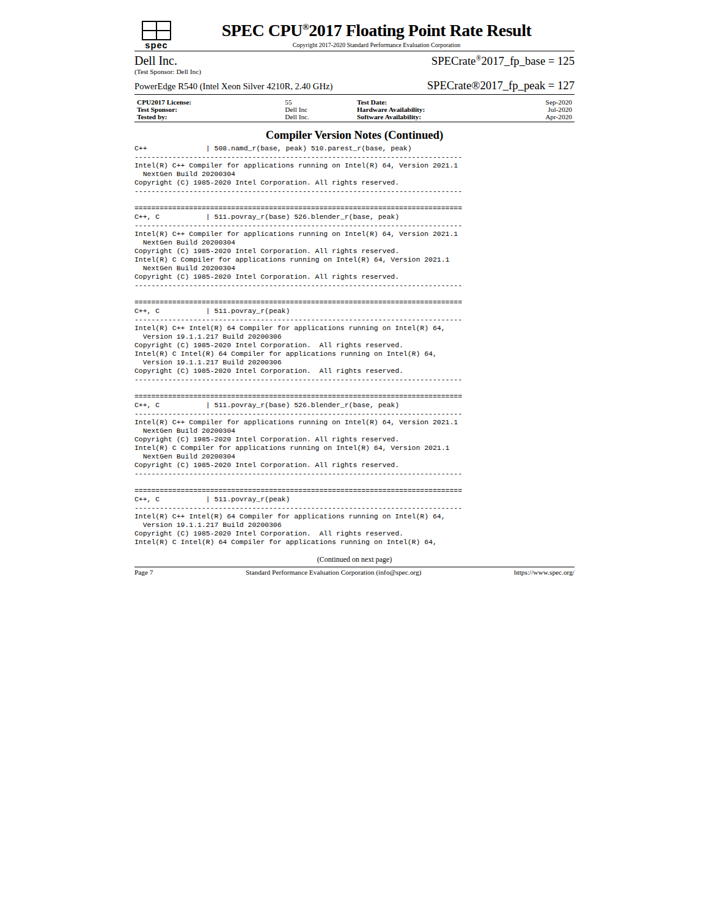spec
SPEC CPU®2017 Floating Point Rate Result
Copyright 2017-2020 Standard Performance Evaluation Corporation
Dell Inc.
(Test Sponsor: Dell Inc)
SPECrate®2017_fp_base = 125
PowerEdge R540 (Intel Xeon Silver 4210R, 2.40 GHz)
SPECrate®2017_fp_peak = 127
| / CPU2017 License: / 55 / / Test Sponsor: / Dell Inc / / Tested by: / Dell Inc. / | / Test Date: / Sep-2020 / / Hardware Availability: / Jul-2020 / / Software Availability: / Apr-2020 / |
Compiler Version Notes (Continued)
C++              | 508.namd_r(base, peak) 510.parest_r(base, peak)
------------------------------------------------------------------------------
Intel(R) C++ Compiler for applications running on Intel(R) 64, Version 2021.1
  NextGen Build 20200304
Copyright (C) 1985-2020 Intel Corporation. All rights reserved.
------------------------------------------------------------------------------

==============================================================================
C++, C           | 511.povray_r(base) 526.blender_r(base, peak)
------------------------------------------------------------------------------
Intel(R) C++ Compiler for applications running on Intel(R) 64, Version 2021.1
  NextGen Build 20200304
Copyright (C) 1985-2020 Intel Corporation. All rights reserved.
Intel(R) C Compiler for applications running on Intel(R) 64, Version 2021.1
  NextGen Build 20200304
Copyright (C) 1985-2020 Intel Corporation. All rights reserved.
------------------------------------------------------------------------------

==============================================================================
C++, C           | 511.povray_r(peak)
------------------------------------------------------------------------------
Intel(R) C++ Intel(R) 64 Compiler for applications running on Intel(R) 64,
  Version 19.1.1.217 Build 20200306
Copyright (C) 1985-2020 Intel Corporation.  All rights reserved.
Intel(R) C Intel(R) 64 Compiler for applications running on Intel(R) 64,
  Version 19.1.1.217 Build 20200306
Copyright (C) 1985-2020 Intel Corporation.  All rights reserved.
------------------------------------------------------------------------------

==============================================================================
C++, C           | 511.povray_r(base) 526.blender_r(base, peak)
------------------------------------------------------------------------------
Intel(R) C++ Compiler for applications running on Intel(R) 64, Version 2021.1
  NextGen Build 20200304
Copyright (C) 1985-2020 Intel Corporation. All rights reserved.
Intel(R) C Compiler for applications running on Intel(R) 64, Version 2021.1
  NextGen Build 20200304
Copyright (C) 1985-2020 Intel Corporation. All rights reserved.
------------------------------------------------------------------------------

==============================================================================
C++, C           | 511.povray_r(peak)
------------------------------------------------------------------------------
Intel(R) C++ Intel(R) 64 Compiler for applications running on Intel(R) 64,
  Version 19.1.1.217 Build 20200306
Copyright (C) 1985-2020 Intel Corporation.  All rights reserved.
Intel(R) C Intel(R) 64 Compiler for applications running on Intel(R) 64,
(Continued on next page)
Page 7
Standard Performance Evaluation Corporation (info@spec.org)
https://www.spec.org/